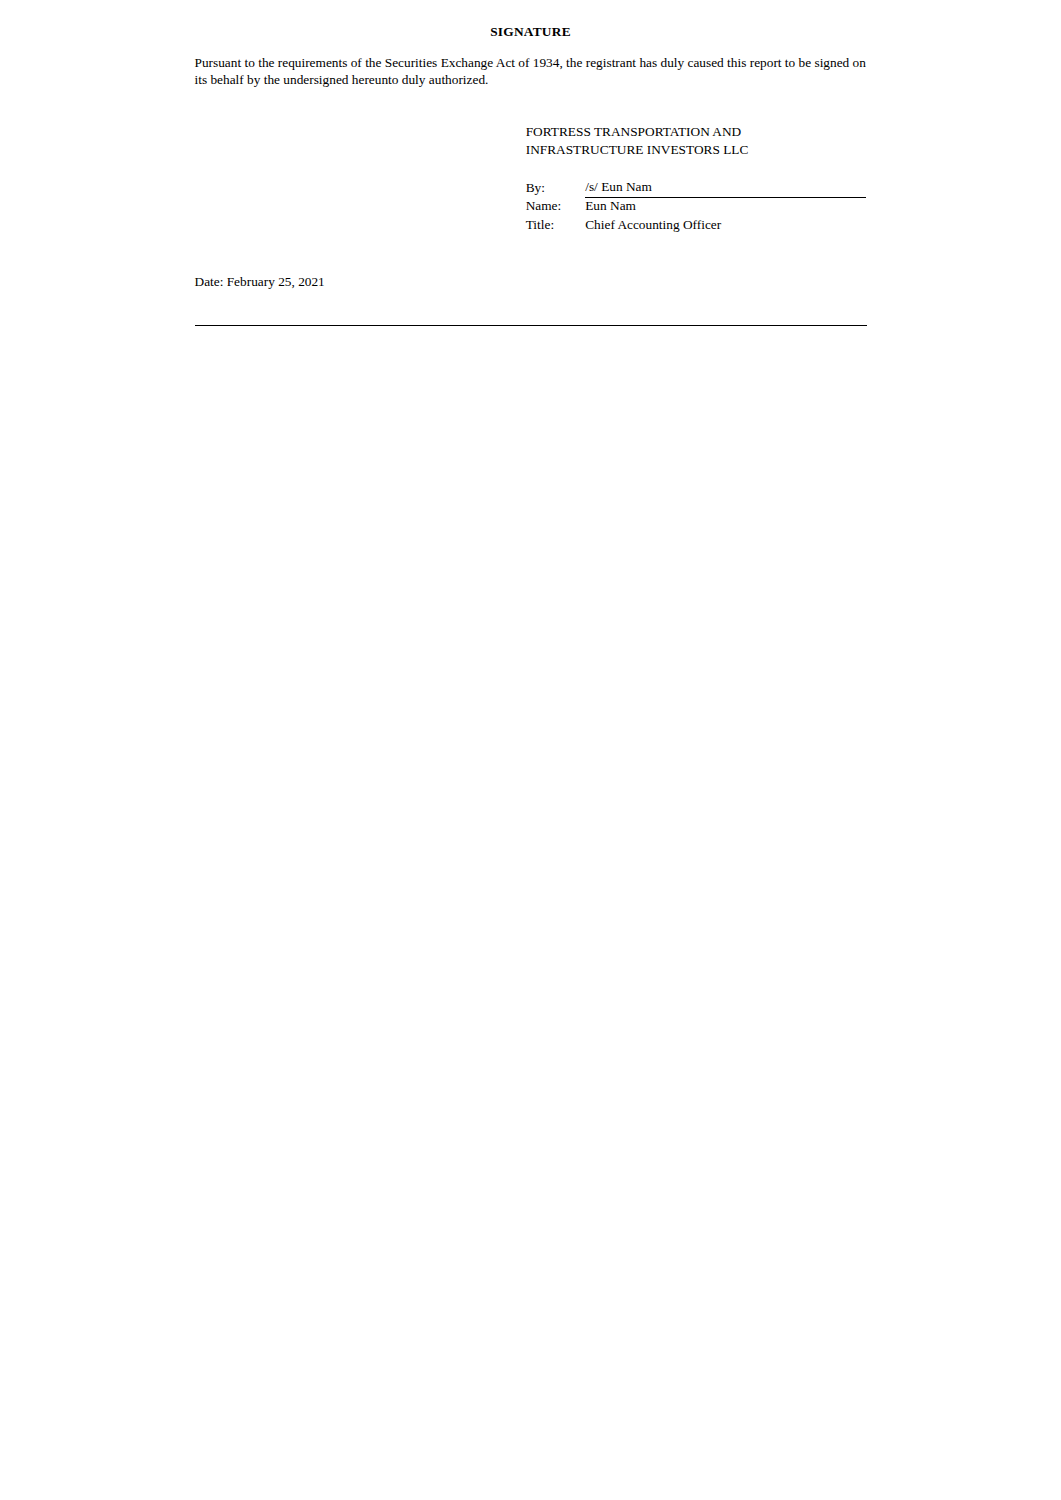SIGNATURE
Pursuant to the requirements of the Securities Exchange Act of 1934, the registrant has duly caused this report to be signed on its behalf by the undersigned hereunto duly authorized.
FORTRESS TRANSPORTATION AND
INFRASTRUCTURE INVESTORS LLC
| By: | /s/ Eun Nam |
| Name: | Eun Nam |
| Title: | Chief Accounting Officer |
Date: February 25, 2021